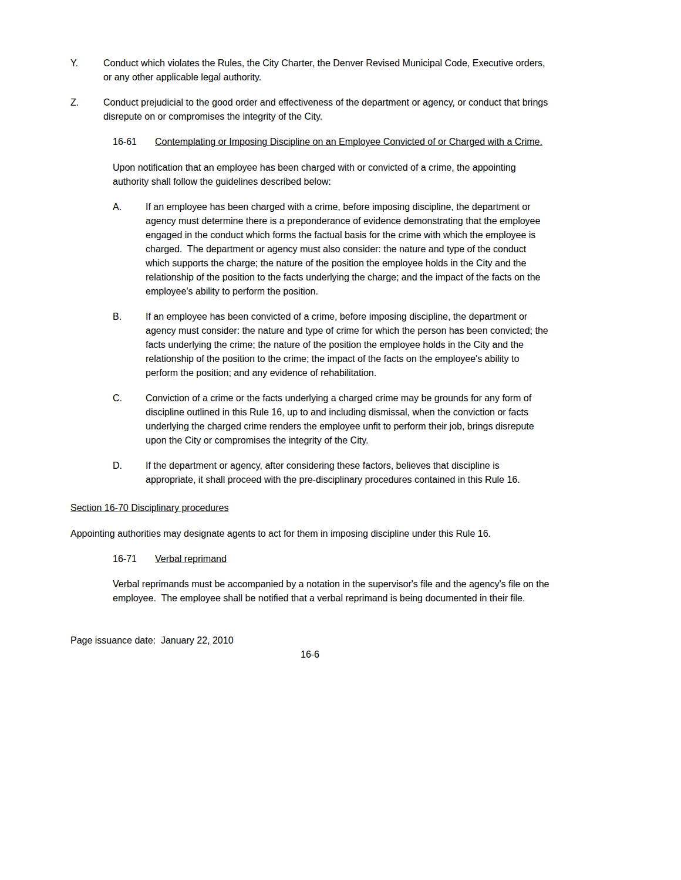Y.
Conduct which violates the Rules, the City Charter, the Denver Revised Municipal Code, Executive orders, or any other applicable legal authority.
Z.
Conduct prejudicial to the good order and effectiveness of the department or agency, or conduct that brings disrepute on or compromises the integrity of the City.
16-61
Contemplating or Imposing Discipline on an Employee Convicted of or Charged with a Crime.
Upon notification that an employee has been charged with or convicted of a crime, the appointing authority shall follow the guidelines described below:
A.
If an employee has been charged with a crime, before imposing discipline, the department or agency must determine there is a preponderance of evidence demonstrating that the employee engaged in the conduct which forms the factual basis for the crime with which the employee is charged. The department or agency must also consider: the nature and type of the conduct which supports the charge; the nature of the position the employee holds in the City and the relationship of the position to the facts underlying the charge; and the impact of the facts on the employee's ability to perform the position.
B.
If an employee has been convicted of a crime, before imposing discipline, the department or agency must consider: the nature and type of crime for which the person has been convicted; the facts underlying the crime; the nature of the position the employee holds in the City and the relationship of the position to the crime; the impact of the facts on the employee's ability to perform the position; and any evidence of rehabilitation.
C.
Conviction of a crime or the facts underlying a charged crime may be grounds for any form of discipline outlined in this Rule 16, up to and including dismissal, when the conviction or facts underlying the charged crime renders the employee unfit to perform their job, brings disrepute upon the City or compromises the integrity of the City.
D.
If the department or agency, after considering these factors, believes that discipline is appropriate, it shall proceed with the pre-disciplinary procedures contained in this Rule 16.
Section 16-70 Disciplinary procedures
Appointing authorities may designate agents to act for them in imposing discipline under this Rule 16.
16-71
Verbal reprimand
Verbal reprimands must be accompanied by a notation in the supervisor's file and the agency's file on the employee. The employee shall be notified that a verbal reprimand is being documented in their file.
Page issuance date: January 22, 2010
16-6